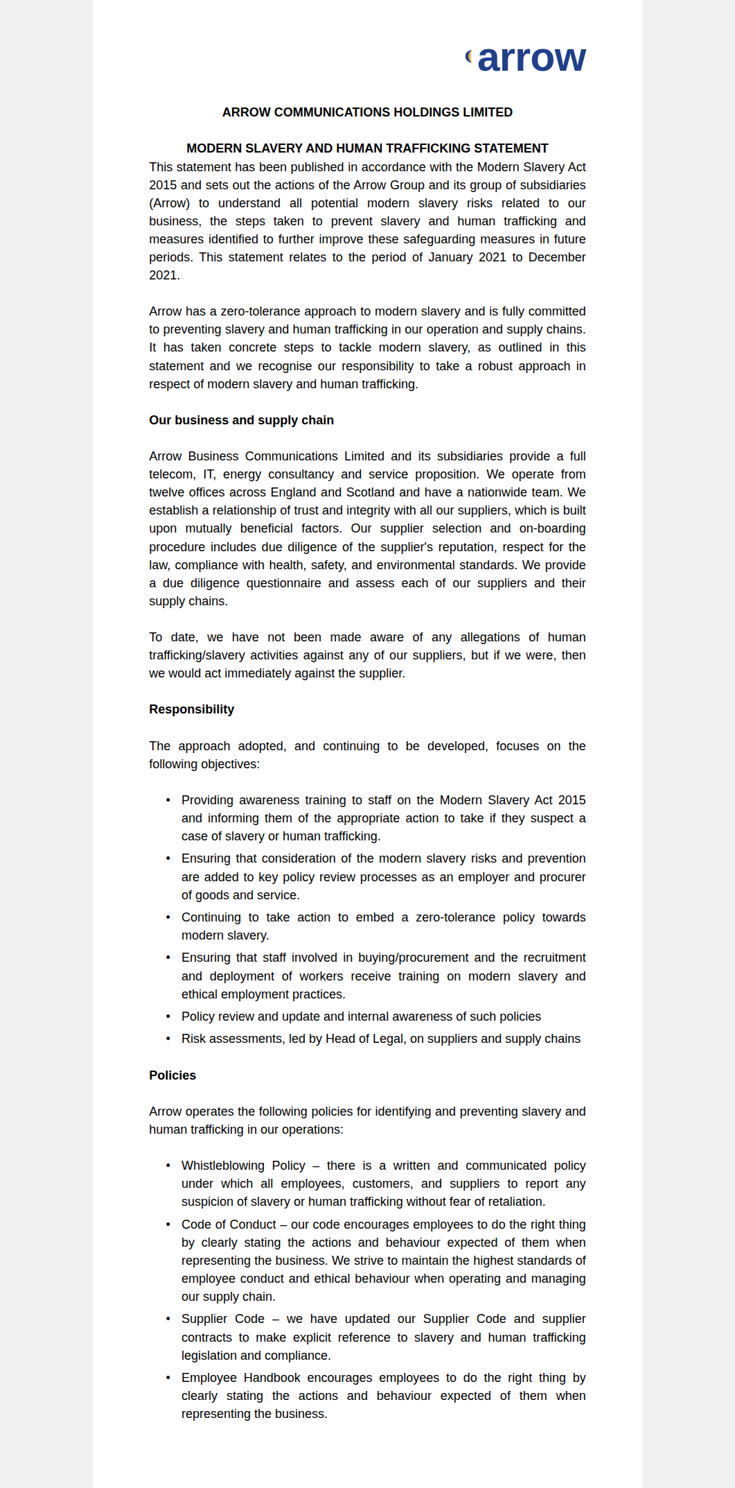arrow
ARROW COMMUNICATIONS HOLDINGS LIMITEDMODERN SLAVERY AND HUMAN TRAFFICKING STATEMENT
This statement has been published in accordance with the Modern Slavery Act 2015 and sets out the actions of the Arrow Group and its group of subsidiaries (Arrow) to understand all potential modern slavery risks related to our business, the steps taken to prevent slavery and human trafficking and measures identified to further improve these safeguarding measures in future periods. This statement relates to the period of January 2021 to December 2021.
Arrow has a zero-tolerance approach to modern slavery and is fully committed to preventing slavery and human trafficking in our operation and supply chains. It has taken concrete steps to tackle modern slavery, as outlined in this statement and we recognise our responsibility to take a robust approach in respect of modern slavery and human trafficking.
Our business and supply chain
Arrow Business Communications Limited and its subsidiaries provide a full telecom, IT, energy consultancy and service proposition. We operate from twelve offices across England and Scotland and have a nationwide team. We establish a relationship of trust and integrity with all our suppliers, which is built upon mutually beneficial factors. Our supplier selection and on-boarding procedure includes due diligence of the supplier's reputation, respect for the law, compliance with health, safety, and environmental standards. We provide a due diligence questionnaire and assess each of our suppliers and their supply chains.
To date, we have not been made aware of any allegations of human trafficking/slavery activities against any of our suppliers, but if we were, then we would act immediately against the supplier.
Responsibility
The approach adopted, and continuing to be developed, focuses on the following objectives:
Providing awareness training to staff on the Modern Slavery Act 2015 and informing them of the appropriate action to take if they suspect a case of slavery or human trafficking.
Ensuring that consideration of the modern slavery risks and prevention are added to key policy review processes as an employer and procurer of goods and service.
Continuing to take action to embed a zero-tolerance policy towards modern slavery.
Ensuring that staff involved in buying/procurement and the recruitment and deployment of workers receive training on modern slavery and ethical employment practices.
Policy review and update and internal awareness of such policies
Risk assessments, led by Head of Legal, on suppliers and supply chains
Policies
Arrow operates the following policies for identifying and preventing slavery and human trafficking in our operations:
Whistleblowing Policy – there is a written and communicated policy under which all employees, customers, and suppliers to report any suspicion of slavery or human trafficking without fear of retaliation.
Code of Conduct – our code encourages employees to do the right thing by clearly stating the actions and behaviour expected of them when representing the business. We strive to maintain the highest standards of employee conduct and ethical behaviour when operating and managing our supply chain.
Supplier Code – we have updated our Supplier Code and supplier contracts to make explicit reference to slavery and human trafficking legislation and compliance.
Employee Handbook encourages employees to do the right thing by clearly stating the actions and behaviour expected of them when representing the business.